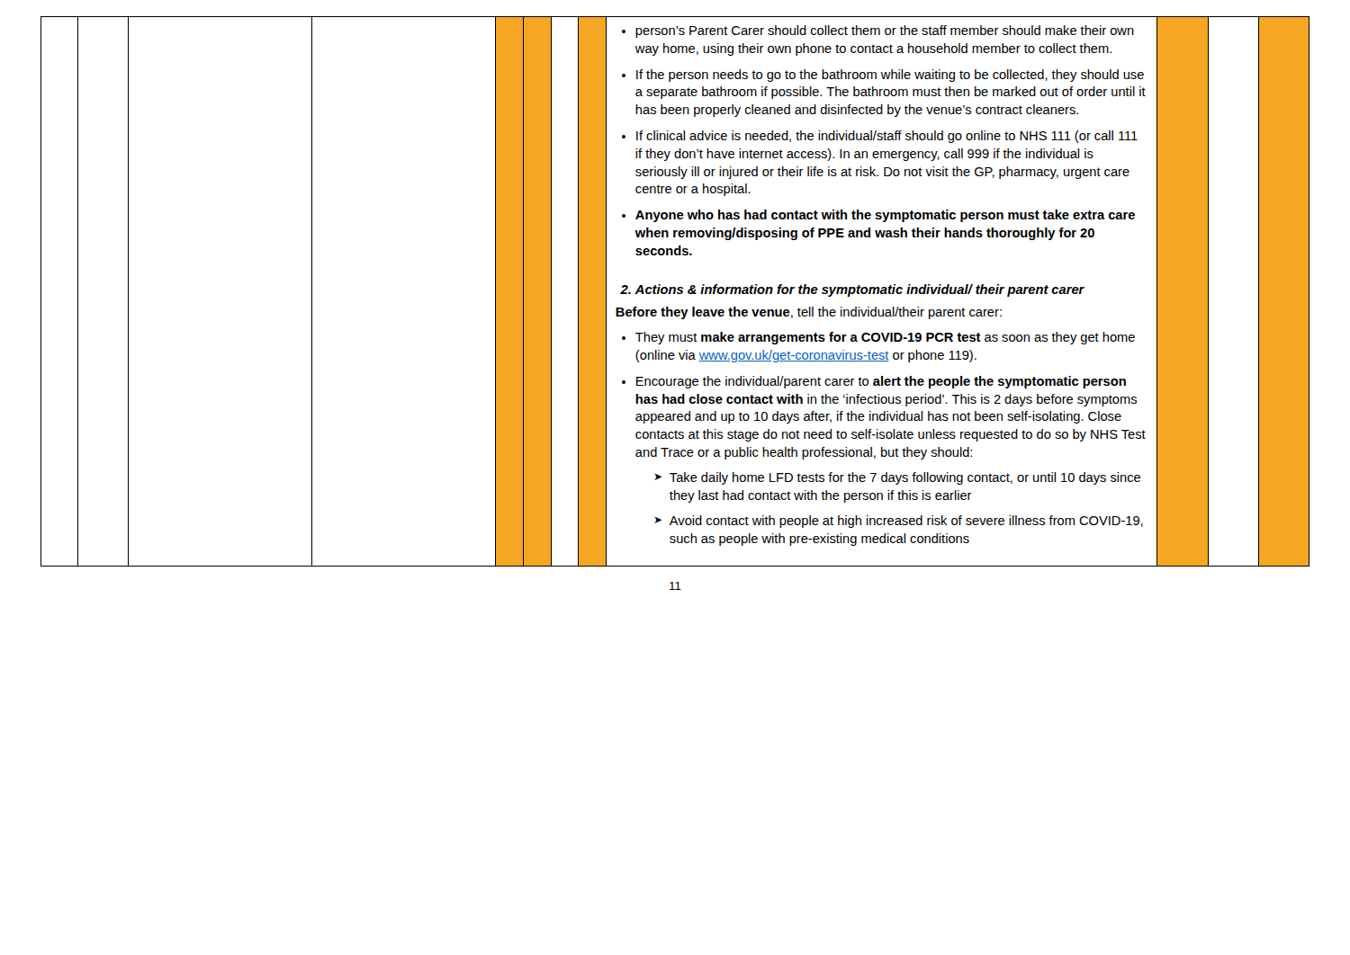| | | | | | | | | person’s Parent Carer should collect them or the staff member should make their own way home, using their own phone to contact a household member to collect them. If the person needs to go to the bathroom while waiting to be collected, they should use a separate bathroom if possible. The bathroom must then be marked out of order until it has been properly cleaned and disinfected by the venue’s contract cleaners. If clinical advice is needed, the individual/staff should go online to NHS 111 (or call 111 if they don’t have internet access). In an emergency, call 999 if the individual is seriously ill or injured or their life is at risk. Do not visit the GP, pharmacy, urgent care centre or a hospital. Anyone who has had contact with the symptomatic person must take extra care when removing/disposing of PPE and wash their hands thoroughly for 20 seconds. Actions & information for the symptomatic individual/ their parent carer Before they leave the venue , tell the individual/their parent carer: They must make arrangements for a COVID-19 PCR test as soon as they get home (online via www.gov.uk/get-coronavirus-test or phone 119). Encourage the individual/parent carer to alert the people the symptomatic person has had close contact with in the ‘infectious period’. This is 2 days before symptoms appeared and up to 10 days after, if the individual has not been self-isolating. Close contacts at this stage do not need to self-isolate unless requested to do so by NHS Test and Trace or a public health professional, but they should: Take daily home LFD tests for the 7 days following contact, or until 10 days since they last had contact with the person if this is earlier Avoid contact with people at high increased risk of severe illness from COVID-19, such as people with pre-existing medical conditions | | | |
11